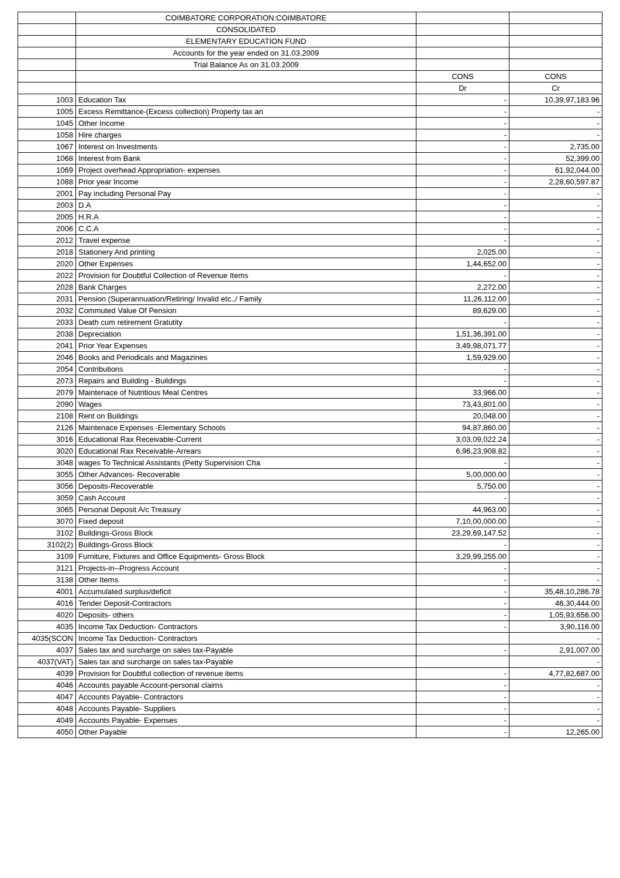| | COIMBATORE CORPORATION:COIMBATORE | | |
| | CONSOLIDATED | | |
| | ELEMENTARY EDUCATION FUND | | |
| | Accounts for the year ended on 31.03.2009 | | |
| | Trial Balance As on 31.03.2009 | | |
| | | CONS | CONS |
| | | Dr | Cr |
| 1003 | Education Tax | - | 10,39,97,183.96 |
| 1005 | Excess Remittance-(Excess collection) Property tax an | - | - |
| 1045 | Other Income | - | - |
| 1058 | Hire charges | - | - |
| 1067 | Interest on Investments | - | 2,735.00 |
| 1068 | Interest from Bank | - | 52,399.00 |
| 1069 | Project overhead Appropriation- expenses | - | 61,92,044.00 |
| 1088 | Prior year Income | - | 2,28,60,597.87 |
| 2001 | Pay including Personal Pay | - | - |
| 2003 | D.A | - | - |
| 2005 | H.R.A | - | - |
| 2006 | C.C.A | - | - |
| 2012 | Travel expense | - | - |
| 2018 | Stationery And printing | 2,025.00 | - |
| 2020 | Other Expenses | 1,44,652.00 | - |
| 2022 | Provision for Doubtful Collection of Revenue Items | - | - |
| 2028 | Bank Charges | 2,272.00 | - |
| 2031 | Pension (Superannuation/Retiring/ Invalid etc.,/ Family | 11,26,112.00 | - |
| 2032 | Commuted Value Of Pension | 89,629.00 | - |
| 2033 | Death cum retirement Gratutity | - | - |
| 2038 | Depreciation | 1,51,36,391.00 | - |
| 2041 | Prior Year Expenses | 3,49,98,071.77 | - |
| 2046 | Books and Periodicals and Magazines | 1,59,929.00 | - |
| 2054 | Contributions | - | - |
| 2073 | Repairs and Building - Buildings | - | - |
| 2079 | Maintenace of Nutritious Meal Centres | 33,966.00 | - |
| 2090 | Wages | 73,43,801.00 | - |
| 2108 | Rent on Buildings | 20,048.00 | - |
| 2126 | Maintenace Expenses -Elementary Schools | 94,87,860.00 | - |
| 3016 | Educational Rax Receivable-Current | 3,03,09,022.24 | - |
| 3020 | Educational Rax Receivable-Arrears | 6,96,23,908.82 | - |
| 3048 | wages To Technical Assistants (Petty Supervision Cha | - | - |
| 3055 | Other Advances- Recoverable | 5,00,000.00 | - |
| 3056 | Deposits-Recoverable | 5,750.00 | - |
| 3059 | Cash Account | - | - |
| 3065 | Personal Deposit A/c Treasury | 44,963.00 | - |
| 3070 | Fixed deposit | 7,10,00,000.00 | - |
| 3102 | Buildings-Gross Block | 23,29,69,147.52 | - |
| 3102(2) | Buildings-Gross Block | - | - |
| 3109 | Furniture, Fixtures and Office Equipments- Gross Block | 3,29,99,255.00 | - |
| 3121 | Projects-in--Progress Account | - | - |
| 3138 | Other Items | - | - |
| 4001 | Accumulated surplus/deficit | - | 35,48,10,286.78 |
| 4016 | Tender Deposit-Contractors | - | 46,30,444.00 |
| 4020 | Deposits- others | - | 1,05,93,656.00 |
| 4035 | Income Tax Deduction- Contractors | - | 3,90,116.00 |
| 4035(SCON | Income Tax Deduction- Contractors | | - |
| 4037 | Sales tax and surcharge on sales tax-Payable | - | 2,91,007.00 |
| 4037(VAT) | Sales tax and surcharge on sales tax-Payable | | - |
| 4039 | Provision for Doubtful collection of revenue items | - | 4,77,82,687.00 |
| 4046 | Accounts payable Account-personal claims | - | - |
| 4047 | Accounts Payable- Contractors | - | - |
| 4048 | Accounts Payable- Suppliers | - | - |
| 4049 | Accounts Payable- Expenses | - | - |
| 4050 | Other Payable | - | 12,265.00 |